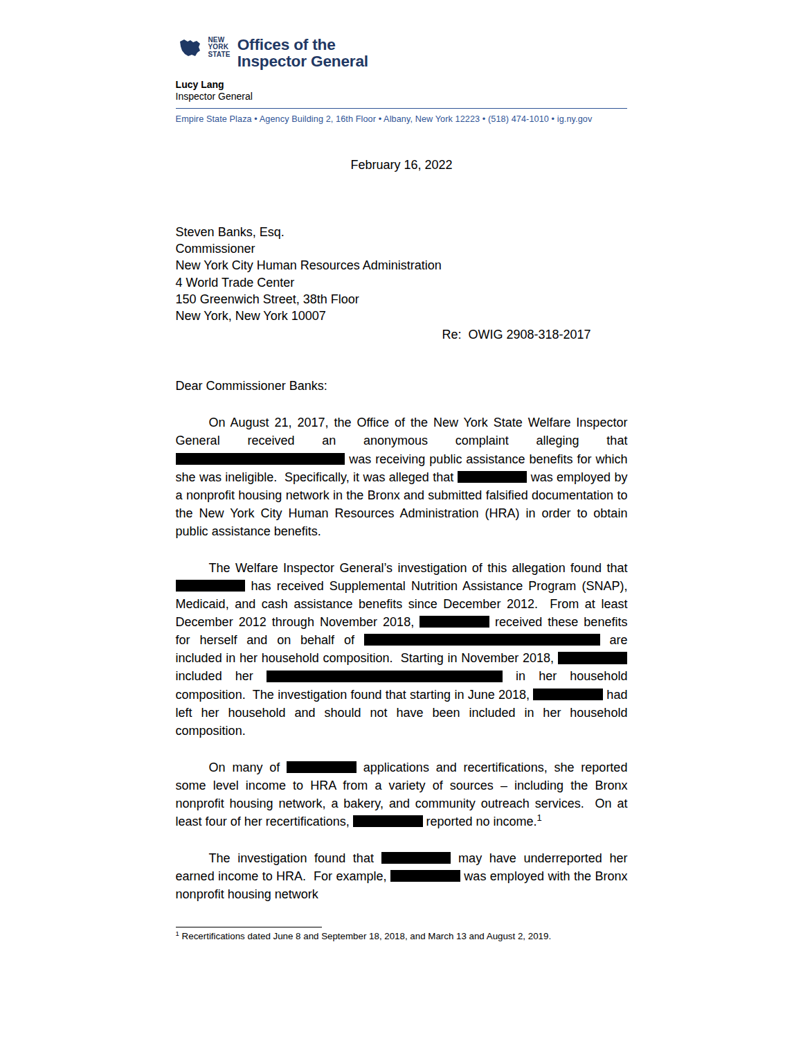New
York
State
Offices of the
Inspector General
Lucy Lang
Inspector General
Empire State Plaza • Agency Building 2, 16th Floor • Albany, New York 12223 • (518) 474-1010 • ig.ny.gov
February 16, 2022
Steven Banks, Esq.
Commissioner
New York City Human Resources Administration
4 World Trade Center
150 Greenwich Street, 38th Floor
New York, New York 10007
Re: OWIG 2908-318-2017
Dear Commissioner Banks:
On August 21, 2017, the Office of the New York State Welfare Inspector General received an anonymous complaint alleging that was receiving public assistance benefits for which she was ineligible. Specifically, it was alleged that was employed by a nonprofit housing network in the Bronx and submitted falsified documentation to the New York City Human Resources Administration (HRA) in order to obtain public assistance benefits.
The Welfare Inspector General’s investigation of this allegation found that has received Supplemental Nutrition Assistance Program (SNAP), Medicaid, and cash assistance benefits since December 2012. From at least December 2012 through November 2018, received these benefits for herself and on behalf of are included in her household composition. Starting in November 2018, included her in her household composition. The investigation found that starting in June 2018, had left her household and should not have been included in her household composition.
On many of applications and recertifications, she reported some level income to HRA from a variety of sources – including the Bronx nonprofit housing network, a bakery, and community outreach services. On at least four of her recertifications, reported no income.1
The investigation found that may have underreported her earned income to HRA. For example, was employed with the Bronx nonprofit housing network
1 Recertifications dated June 8 and September 18, 2018, and March 13 and August 2, 2019.